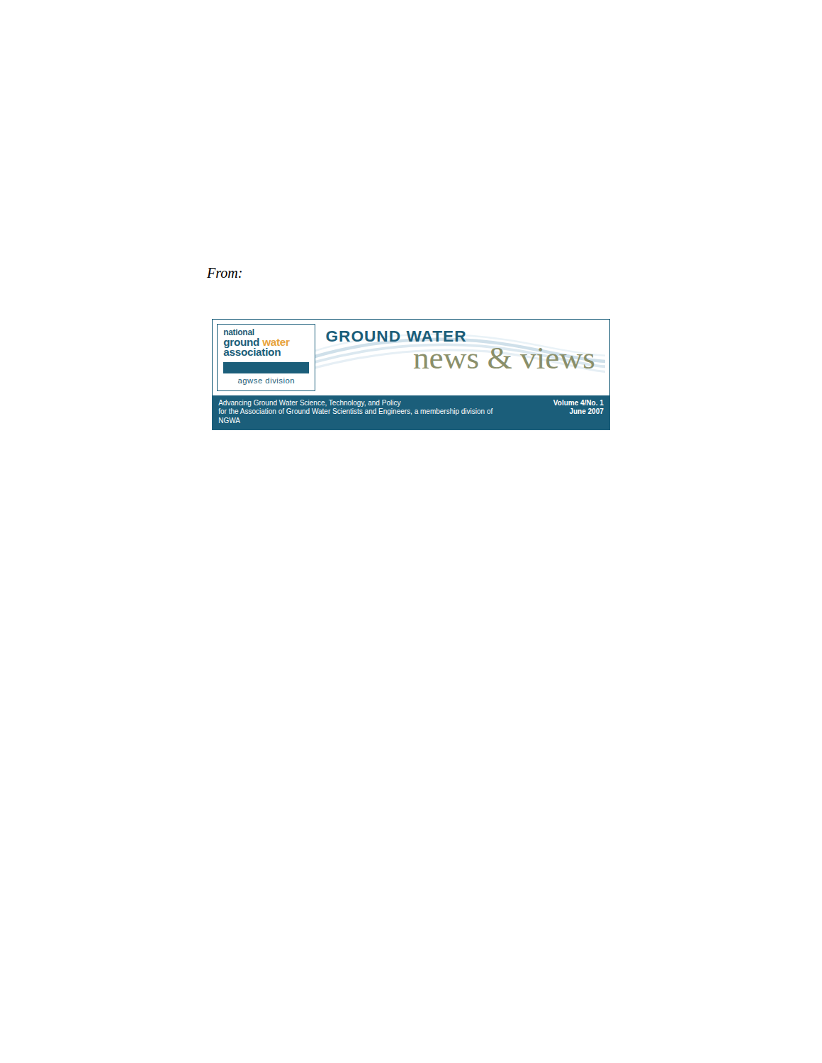From:
national ground water association
agwse division
GROUND WATER
news & views
Advancing Ground Water Science, Technology, and Policy
for the Association of Ground Water Scientists and Engineers, a membership division of NGWA
Volume 4/No. 1 June 2007